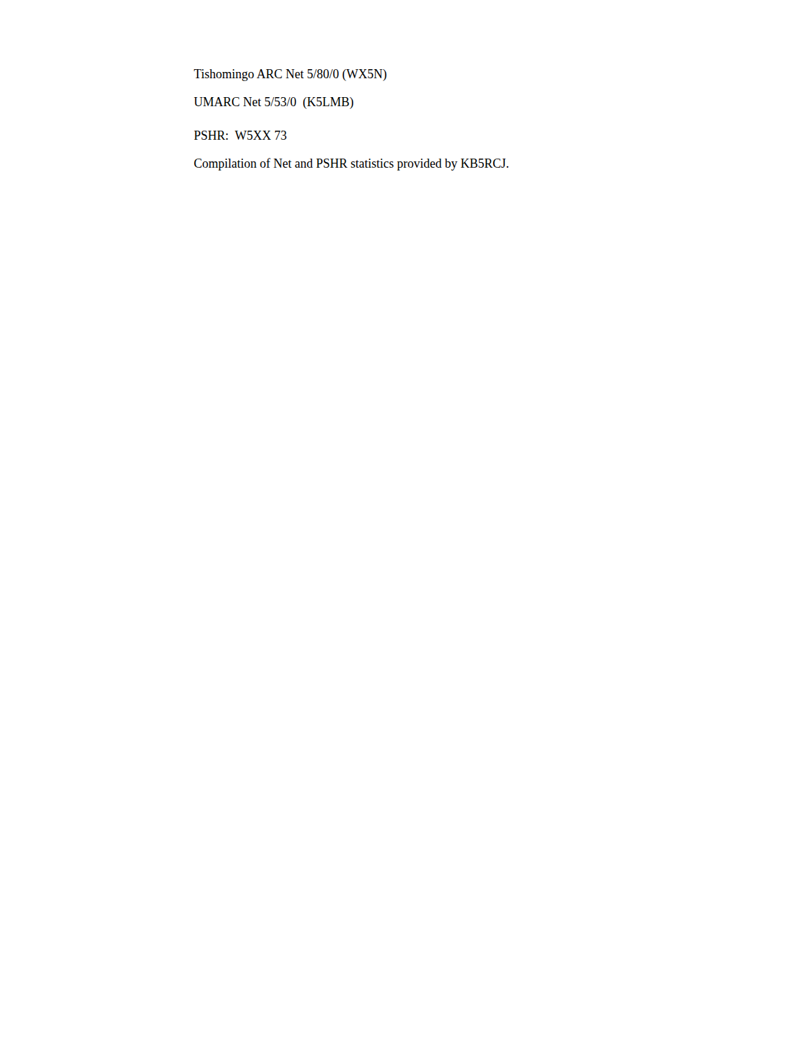Tishomingo ARC Net 5/80/0 (WX5N)
UMARC Net 5/53/0 (K5LMB)
PSHR: W5XX 73
Compilation of Net and PSHR statistics provided by KB5RCJ.